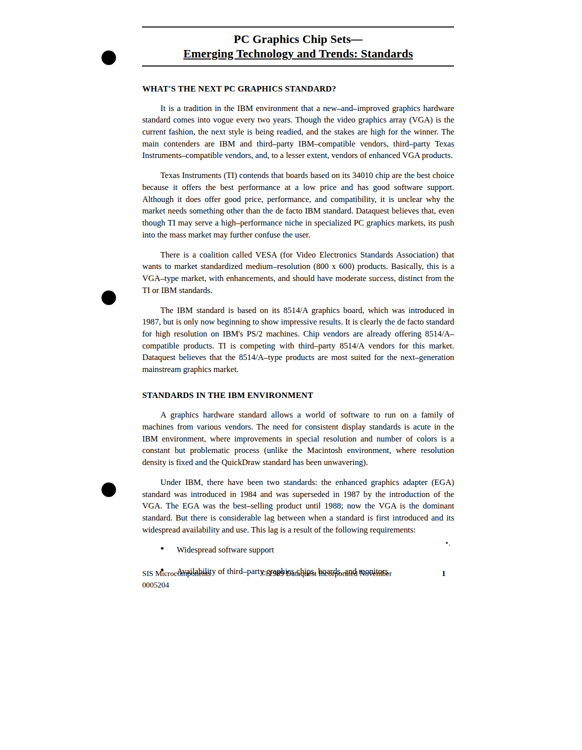PC Graphics Chip Sets— Emerging Technology and Trends: Standards
WHAT'S THE NEXT PC GRAPHICS STANDARD?
It is a tradition in the IBM environment that a new–and–improved graphics hardware standard comes into vogue every two years. Though the video graphics array (VGA) is the current fashion, the next style is being readied, and the stakes are high for the winner. The main contenders are IBM and third–party IBM–compatible vendors, third–party Texas Instruments–compatible vendors, and, to a lesser extent, vendors of enhanced VGA products.
Texas Instruments (TI) contends that boards based on its 34010 chip are the best choice because it offers the best performance at a low price and has good software support. Although it does offer good price, performance, and compatibility, it is unclear why the market needs something other than the de facto IBM standard. Dataquest believes that, even though TI may serve a high–performance niche in specialized PC graphics markets, its push into the mass market may further confuse the user.
There is a coalition called VESA (for Video Electronics Standards Association) that wants to market standardized medium–resolution (800 x 600) products. Basically, this is a VGA–type market, with enhancements, and should have moderate success, distinct from the TI or IBM standards.
The IBM standard is based on its 8514/A graphics board, which was introduced in 1987, but is only now beginning to show impressive results. It is clearly the de facto standard for high resolution on IBM's PS/2 machines. Chip vendors are already offering 8514/A–compatible products. TI is competing with third–party 8514/A vendors for this market. Dataquest believes that the 8514/A–type products are most suited for the next–generation mainstream graphics market.
STANDARDS IN THE IBM ENVIRONMENT
A graphics hardware standard allows a world of software to run on a family of machines from various vendors. The need for consistent display standards is acute in the IBM environment, where improvements in special resolution and number of colors is a constant but problematic process (unlike the Macintosh environment, where resolution density is fixed and the QuickDraw standard has been unwavering).
Under IBM, there have been two standards: the enhanced graphics adapter (EGA) standard was introduced in 1984 and was superseded in 1987 by the introduction of the VGA. The EGA was the best–selling product until 1988; now the VGA is the dominant standard. But there is considerable lag between when a standard is first introduced and its widespread availability and use. This lag is a result of the following requirements:
Widespread software support
Availability of third–party graphics chips, boards, and monitors
•.
SIS Microcomponents
© 1989 Dataquest Incorporated November
1
0005204